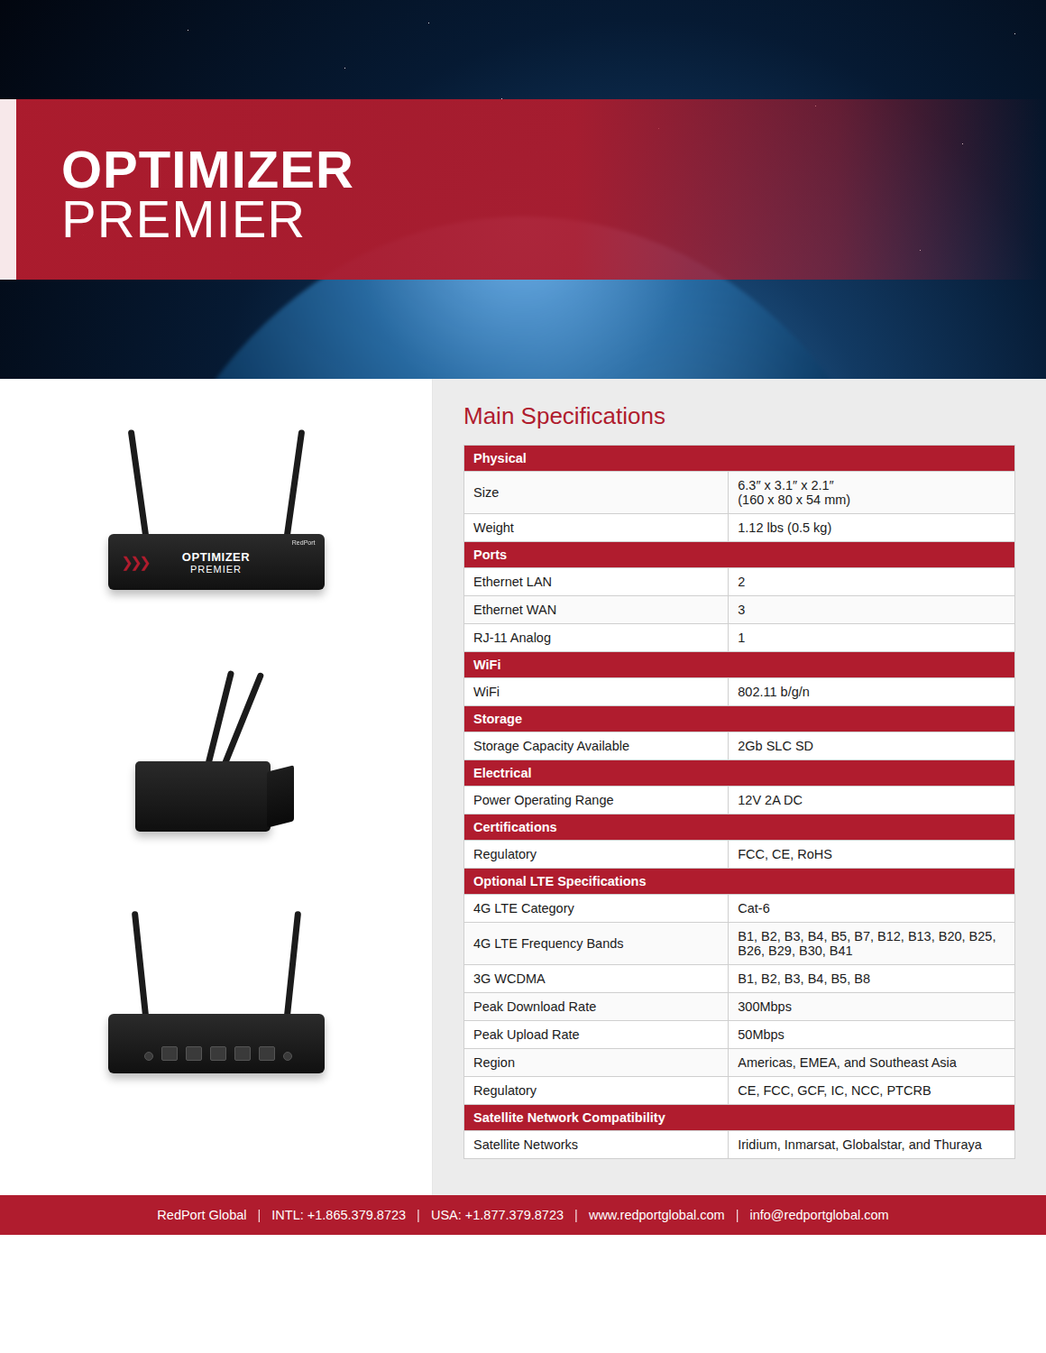OPTIMIZER PREMIER
RedPort ❯❯❯ OPTIMIZERPREMIER
Main Specifications
Optimizer Premier main specifications
| Physical |
| --- |
| Size | 6.3″ x 3.1″ x 2.1″ (160 x 80 x 54 mm) |
| Weight | 1.12 lbs (0.5 kg) |
| Ports |
| Ethernet LAN | 2 |
| Ethernet WAN | 3 |
| RJ-11 Analog | 1 |
| WiFi |
| WiFi | 802.11 b/g/n |
| Storage |
| Storage Capacity Available | 2Gb SLC SD |
| Electrical |
| Power Operating Range | 12V 2A DC |
| Certifications |
| Regulatory | FCC, CE, RoHS |
| Optional LTE Specifications |
| 4G LTE Category | Cat-6 |
| 4G LTE Frequency Bands | B1, B2, B3, B4, B5, B7, B12, B13, B20, B25, B26, B29, B30, B41 |
| 3G WCDMA | B1, B2, B3, B4, B5, B8 |
| Peak Download Rate | 300Mbps |
| Peak Upload Rate | 50Mbps |
| Region | Americas, EMEA, and Southeast Asia |
| Regulatory | CE, FCC, GCF, IC, NCC, PTCRB |
| Satellite Network Compatibility |
| Satellite Networks | Iridium, Inmarsat, Globalstar, and Thuraya |
RedPort Global | INTL: +1.865.379.8723 | USA: +1.877.379.8723 | www.redportglobal.com | info@redportglobal.com